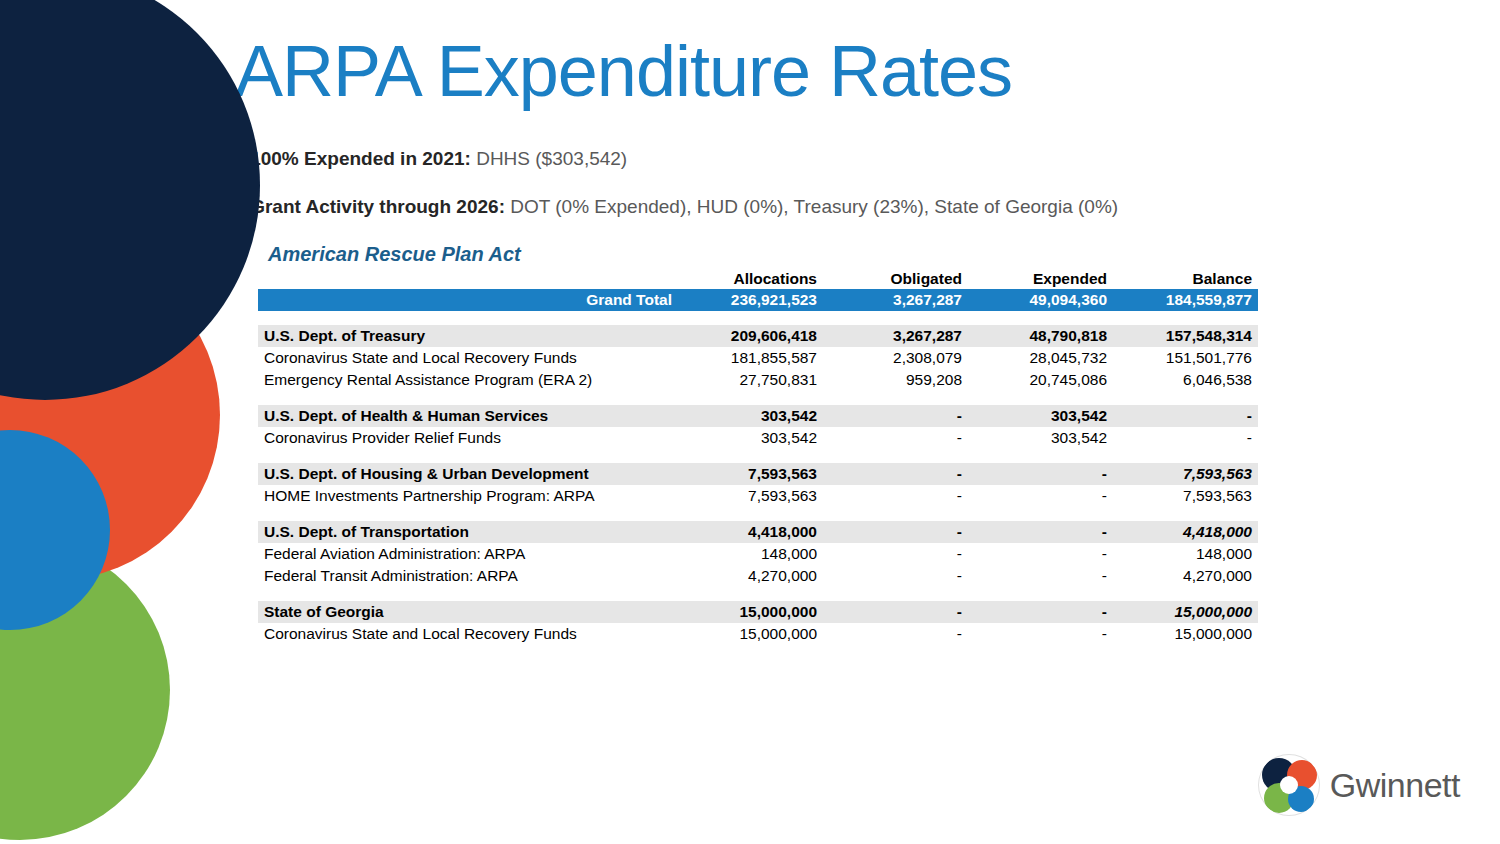ARPA Expenditure Rates
1) 100% Expended in 2021: DHHS ($303,542)
2) Grant Activity through 2026: DOT (0% Expended), HUD (0%), Treasury (23%), State of Georgia (0%)
American Rescue Plan Act
| | Allocations | Obligated | Expended | Balance |
| --- | --- | --- | --- | --- |
| Grand Total | 236,921,523 | 3,267,287 | 49,094,360 | 184,559,877 |
| U.S. Dept. of Treasury | 209,606,418 | 3,267,287 | 48,790,818 | 157,548,314 |
| Coronavirus State and Local Recovery Funds | 181,855,587 | 2,308,079 | 28,045,732 | 151,501,776 |
| Emergency Rental Assistance Program (ERA 2) | 27,750,831 | 959,208 | 20,745,086 | 6,046,538 |
| U.S. Dept. of Health & Human Services | 303,542 | - | 303,542 | - |
| Coronavirus Provider Relief Funds | 303,542 | - | 303,542 | - |
| U.S. Dept. of Housing & Urban Development | 7,593,563 | - | - | 7,593,563 |
| HOME Investments Partnership Program: ARPA | 7,593,563 | - | - | 7,593,563 |
| U.S. Dept. of Transportation | 4,418,000 | - | - | 4,418,000 |
| Federal Aviation Administration: ARPA | 148,000 | - | - | 148,000 |
| Federal Transit Administration: ARPA | 4,270,000 | - | - | 4,270,000 |
| State of Georgia | 15,000,000 | - | - | 15,000,000 |
| Coronavirus State and Local Recovery Funds | 15,000,000 | - | - | 15,000,000 |
Gwinnett